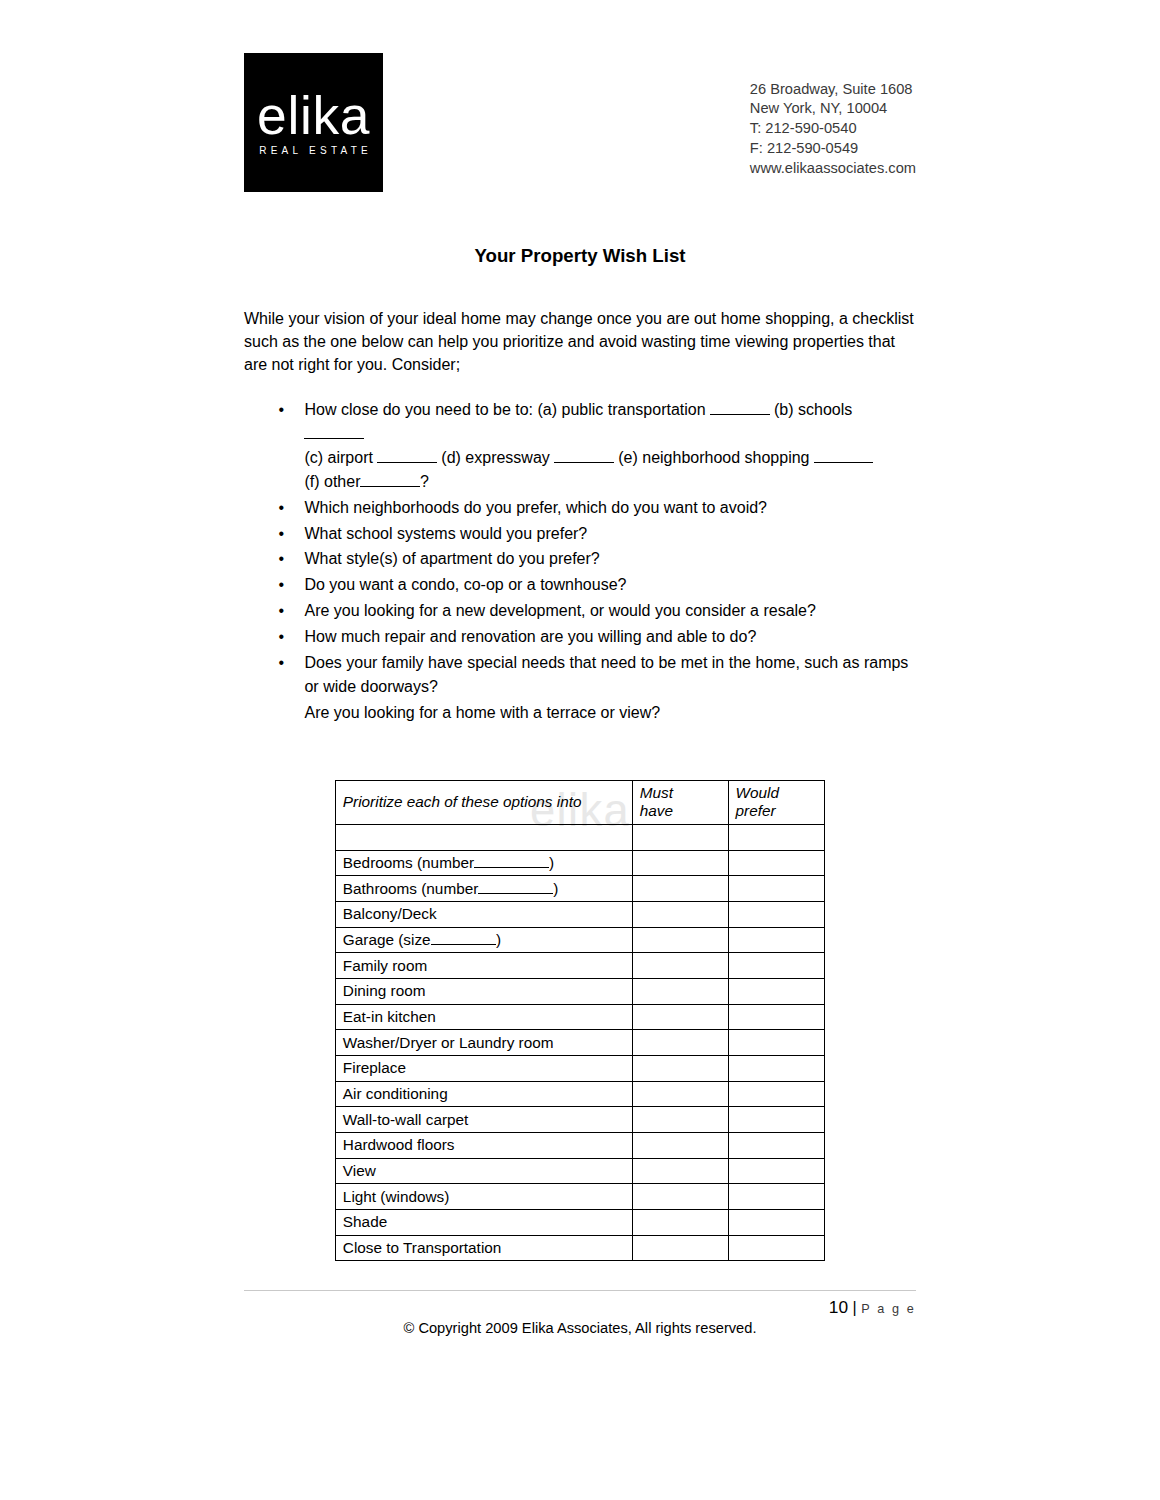elika
Real Estate
26 Broadway, Suite 1608
New York, NY, 10004
T: 212-590-0540
F: 212-590-0549
www.elikaassociates.com
Your Property Wish List
While your vision of your ideal home may change once you are out home shopping, a checklist such as the one below can help you prioritize and avoid wasting time viewing properties that are not right for you. Consider;
How close do you need to be to: (a) public transportation (b) schools
(c) airport (d) expressway (e) neighborhood shopping
(f) other ?
Which neighborhoods do you prefer, which do you want to avoid?
What school systems would you prefer?
What style(s) of apartment do you prefer?
Do you want a condo, co-op or a townhouse?
Are you looking for a new development, or would you consider a resale?
How much repair and renovation are you willing and able to do?
Does your family have special needs that need to be met in the home, such as ramps or wide doorways?
Are you looking for a home with a terrace or view?
elika
| Prioritize each of these options into | Must have | Would prefer |
| --- | --- | --- |
| Bedrooms (number ) | | |
| Bathrooms (number ) | | |
| Balcony/Deck | | |
| Garage (size ) | | |
| Family room | | |
| Dining room | | |
| Eat-in kitchen | | |
| Washer/Dryer or Laundry room | | |
| Fireplace | | |
| Air conditioning | | |
| Wall-to-wall carpet | | |
| Hardwood floors | | |
| View | | |
| Light (windows) | | |
| Shade | | |
| Close to Transportation | | |
10 | P a g e
© Copyright 2009 Elika Associates, All rights reserved.